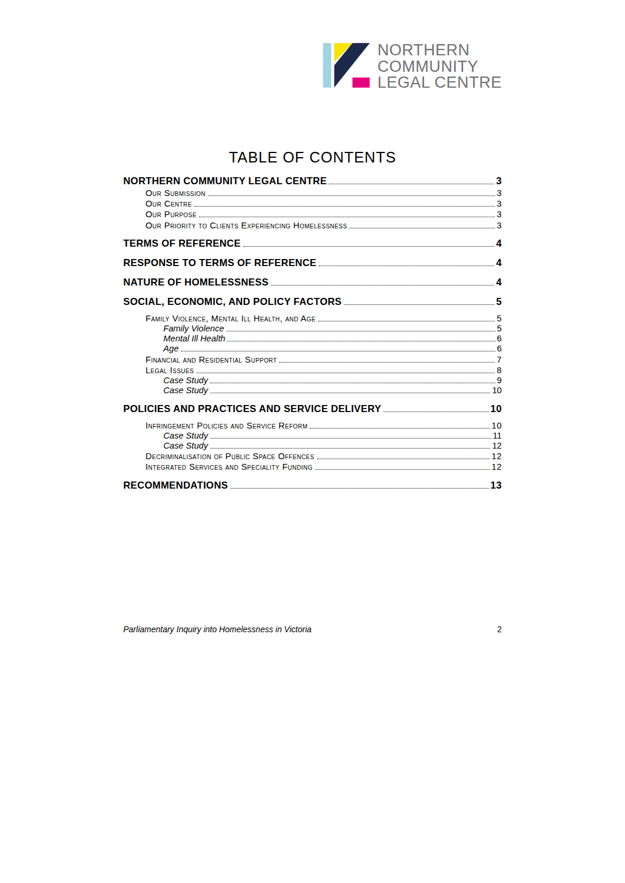NORTHERN COMMUNITY LEGAL CENTRE
TABLE OF CONTENTS
NORTHERN COMMUNITY LEGAL CENTRE 3
Our Submission 3
Our Centre 3
Our Purpose 3
Our Priority to Clients Experiencing Homelessness 3
TERMS OF REFERENCE 4
RESPONSE TO TERMS OF REFERENCE 4
NATURE OF HOMELESSNESS 4
SOCIAL, ECONOMIC, AND POLICY FACTORS 5
Family Violence, Mental Ill Health, and Age 5
Family Violence 5
Mental Ill Health 6
Age 6
Financial and Residential Support 7
Legal Issues 8
Case Study 9
Case Study 10
POLICIES AND PRACTICES AND SERVICE DELIVERY 10
Infringement Policies and Service Reform 10
Case Study 11
Case Study 12
Decriminalisation of Public Space Offences 12
Integrated Services and Speciality Funding 12
RECOMMENDATIONS 13
Parliamentary Inquiry into Homelessness in Victoria
2